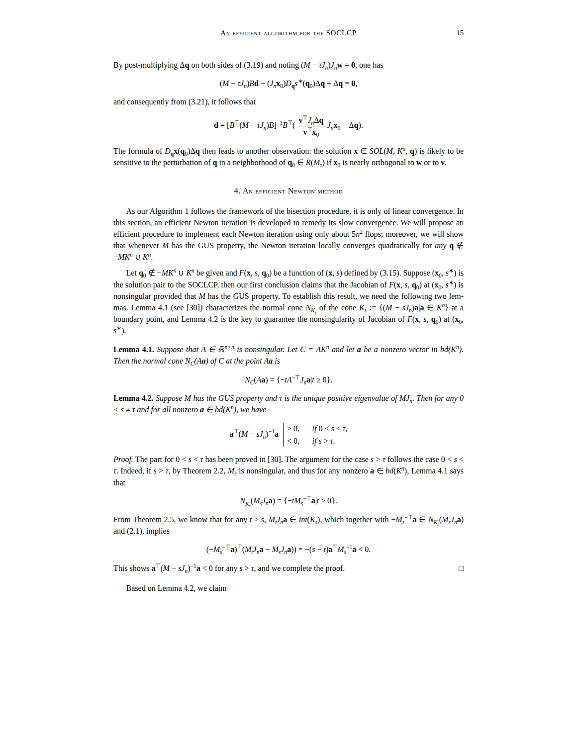An efficient algorithm for the SOCLCP 15
By post-multiplying Δq on both sides of (3.19) and noting (M − τJn)Jn w = 0, one has
(M − τJn)Bd − (Jn x0)Dqs∗(q0)Δq + Δq = 0,
and consequently from (3.21), it follows that
d = [B⊤(M − τJn)B]−1B⊤( v⊤Jn Δq v⊤x0 Jn x0 − Δq).
The formula of Dqx(q0)Δq then leads to another observation: the solution x ∈ SOL(M, Kn, q) is likely to be sensitive to the perturbation of q in a neighborhood of q0 ∈ R(Mτ) if x0 is nearly orthogonal to w or to v.
4. An efficient Newton method
As our Algorithm 1 follows the framework of the bisection procedure, it is only of linear convergence. In this section, an efficient Newton iteration is developed to remedy its slow convergence. We will propose an efficient procedure to implement each Newton iteration using only about 5n2 flops; moreover, we will show that whenever M has the GUS property, the Newton iteration locally converges quadratically for any q ∉ −MKn ∪ Kn.
Let q0 ∉ −MKn ∪ Kn be given and F(x, s, q0) be a function of (x, s) defined by (3.15). Suppose (x0, s∗) is the solution pair to the SOCLCP, then our first conclusion claims that the Jacobian of F(x, s, q0) at (x0, s∗) is nonsingular provided that M has the GUS property. To establish this result, we need the following two lemmas. Lemma 4.1 (see [30]) characterizes the normal cone NKs of the cone Ks := {(M − sJn)a|a ∈ Kn} at a boundary point, and Lemma 4.2 is the key to guarantee the nonsingularity of Jacobian of F(x, s, q0) at (x0, s∗).
Lemma 4.1. Suppose that A ∈ ℝn×n is nonsingular. Let C = AKn and let a be a nonzero vector in bd(Kn). Then the normal cone NC(Aa) of C at the point Aa is
NC(Aa) = {−tA−⊤Jn a|t ≥ 0}.
Lemma 4.2. Suppose M has the GUS property and τ is the unique positive eigenvalue of MJn. Then for any 0 < s ≠ τ and for all nonzero a ∈ bd(Kn), we have
a⊤(M − sJn)−1a > 0, if 0 < s < τ, < 0, if s > τ.
Proof. The part for 0 < s < τ has been proved in [30]. The argument for the case s > τ follows the case 0 < s < τ. Indeed, if s > τ, by Theorem 2.2, Ms is nonsingular, and thus for any nonzero a ∈ bd(Kn), Lemma 4.1 says that
NKs(MsJn a) = {−tMs−⊤a|t ≥ 0}.
From Theorem 2.5, we know that for any t > s, MtJn a ∈ int(Ks), which together with −Ms−⊤a ∈ NKs(MsJn a) and (2.1), implies
(−Ms−⊤a)⊤(MtJn a − MsJn a)) = −(s − t)a⊤Ms−1a < 0.
This shows a⊤(M − sJn)−1a < 0 for any s > τ, and we complete the proof. □
Based on Lemma 4.2, we claim